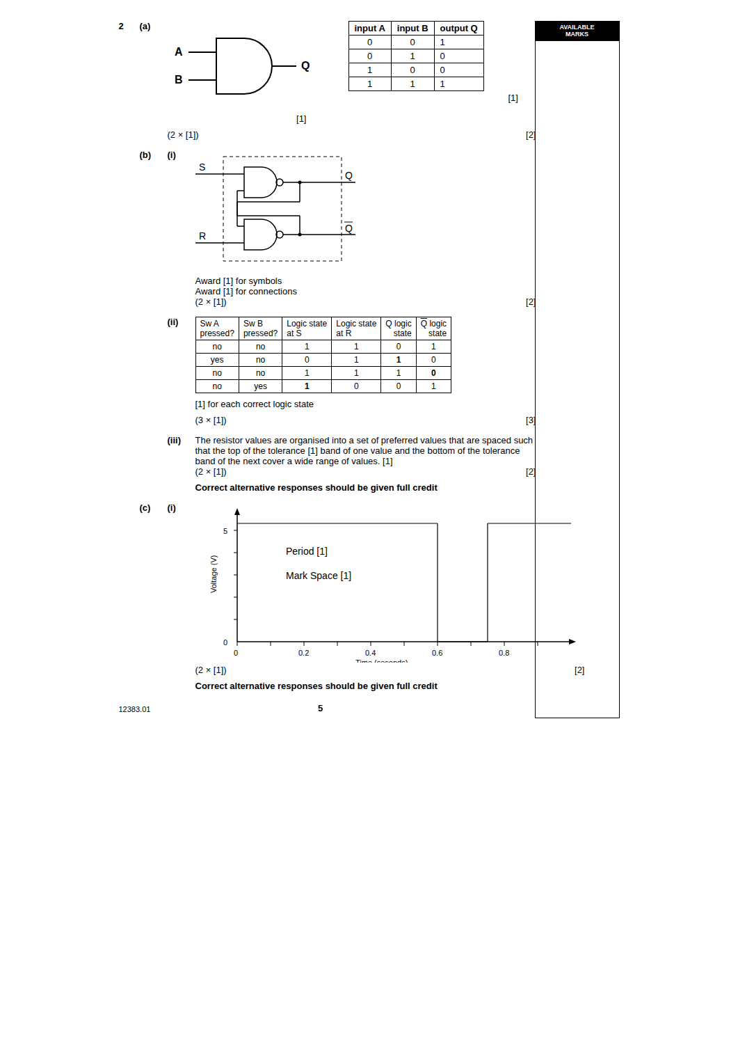AVAILABLE
MARKS
2
(a)
A B Q
[1]
| input A | input B | output Q |
| --- | --- | --- |
| 0 | 0 | 1 |
| 0 | 1 | 0 |
| 1 | 0 | 0 |
| 1 | 1 | 1 |
[1]
(2 × [1]) [2]
(b)
(i)
S R Q Q
Award [1] for symbols
Award [1] for connections
(2 × [1]) [2]
(ii)
| Sw A pressed? | Sw B pressed? | Logic state at S | Logic state at R | Q logic state | Q logic state |
| --- | --- | --- | --- | --- | --- |
| no | no | 1 | 1 | 0 | 1 |
| yes | no | 0 | 1 | 1 | 0 |
| no | no | 1 | 1 | 1 | 0 |
| no | yes | 1 | 0 | 0 | 1 |
[1] for each correct logic state
(3 × [1]) [3]
(iii)
The resistor values are organised into a set of preferred values that are spaced such that the top of the tolerance [1] band of one value and the bottom of the tolerance band of the next cover a wide range of values. [1]
(2 × [1]) [2]
Correct alternative responses should be given full credit
(c)
(i)
5 0 0 0.2 0.4 0.6 0.8 Period [1] Mark Space [1] Voltage (V) Time (seconds)
(2 × [1]) [2]
Correct alternative responses should be given full credit
12383.01
5